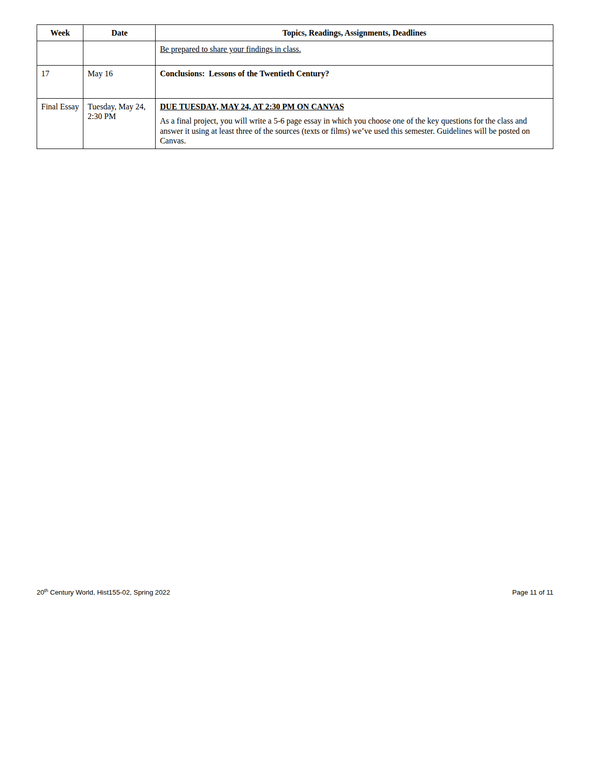| Week | Date | Topics, Readings, Assignments, Deadlines |
| --- | --- | --- |
| | | Be prepared to share your findings in class. |
| 17 | May 16 | Conclusions: Lessons of the Twentieth Century? |
| Final Essay | Tuesday, May 24, 2:30 PM | DUE TUESDAY, MAY 24, AT 2:30 PM ON CANVAS As a final project, you will write a 5-6 page essay in which you choose one of the key questions for the class and answer it using at least three of the sources (texts or films) we’ve used this semester. Guidelines will be posted on Canvas. |
20th Century World, Hist155-02, Spring 2022 Page 11 of 11